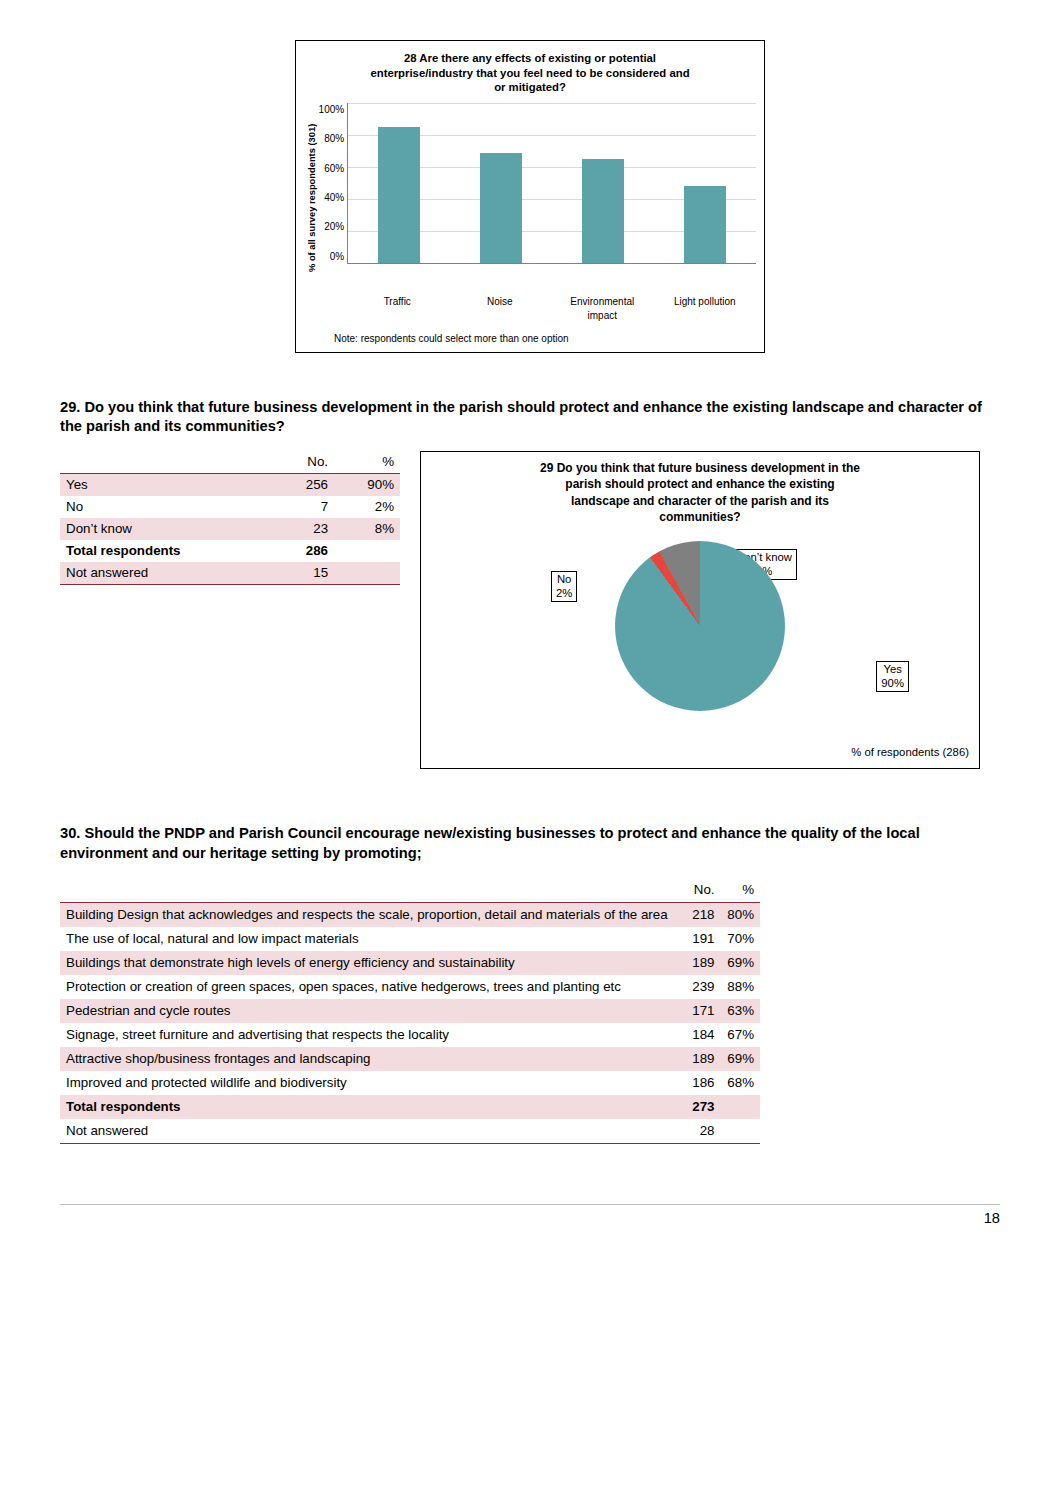28 Are there any effects of existing or potential
enterprise/industry that you feel need to be considered and
or mitigated?
% of all survey respondents (301)
100% 80% 60% 40% 20% 0%
Traffic Noise Environmental
impact Light pollution
Note: respondents could select more than one option
29. Do you think that future business development in the parish should protect and enhance the existing landscape and character of the parish and its communities?
| | No. | % |
| --- | --- | --- |
| Yes | 256 | 90% |
| No | 7 | 2% |
| Don’t know | 23 | 8% |
| Total respondents | 286 | |
| Not answered | 15 | |
29 Do you think that future business development in the
parish should protect and enhance the existing
landscape and character of the parish and its
communities?
No
2%
Don’t know
8%
Yes
90%
% of respondents (286)
30. Should the PNDP and Parish Council encourage new/existing businesses to protect and enhance the quality of the local environment and our heritage setting by promoting;
| | No. | % |
| --- | --- | --- |
| Building Design that acknowledges and respects the scale, proportion, detail and materials of the area | 218 | 80% |
| The use of local, natural and low impact materials | 191 | 70% |
| Buildings that demonstrate high levels of energy efficiency and sustainability | 189 | 69% |
| Protection or creation of green spaces, open spaces, native hedgerows, trees and planting etc | 239 | 88% |
| Pedestrian and cycle routes | 171 | 63% |
| Signage, street furniture and advertising that respects the locality | 184 | 67% |
| Attractive shop/business frontages and landscaping | 189 | 69% |
| Improved and protected wildlife and biodiversity | 186 | 68% |
| Total respondents | 273 | |
| Not answered | 28 | |
18